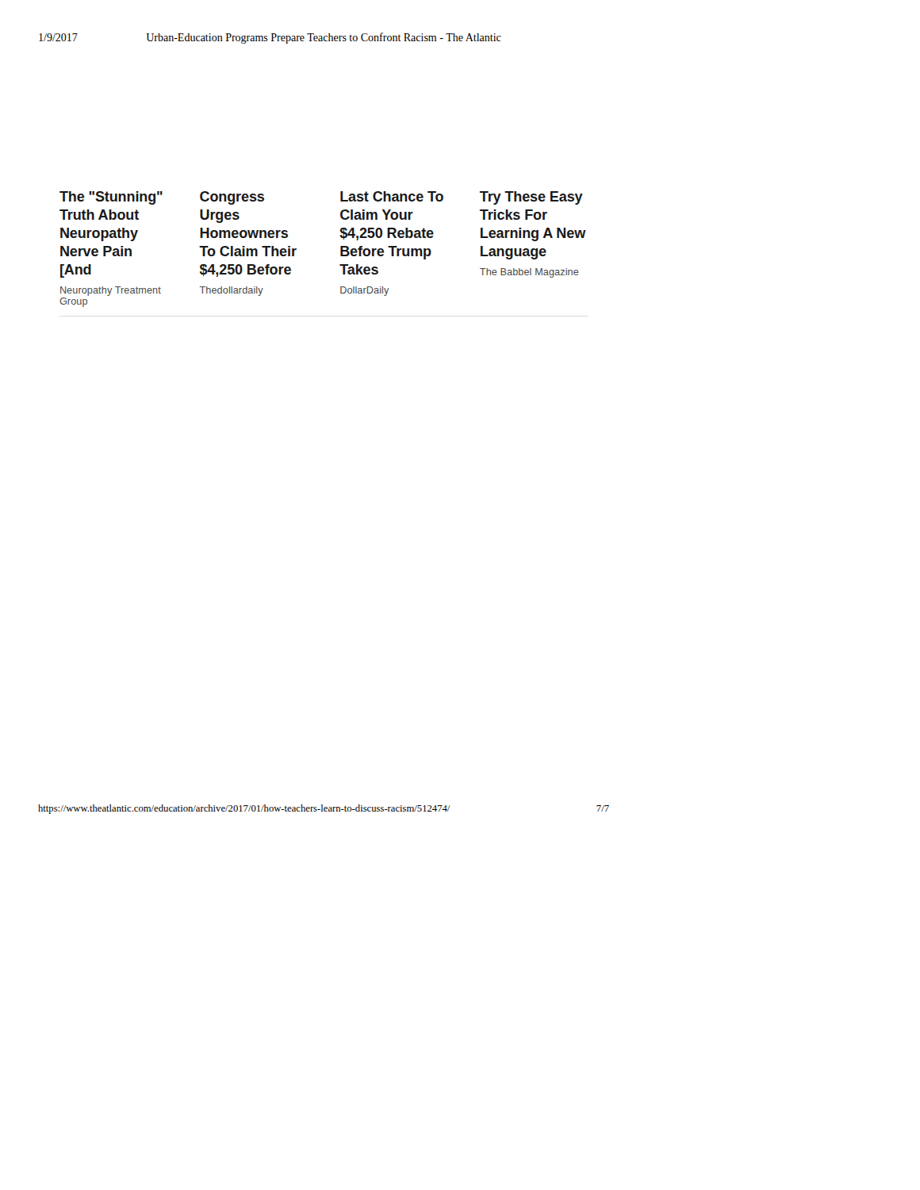1/9/2017 Urban-Education Programs Prepare Teachers to Confront Racism - The Atlantic
The "Stunning" Truth About Neuropathy Nerve Pain [And
Neuropathy Treatment Group
Congress Urges Homeowners To Claim Their $4,250 Before
Thedollardaily
Last Chance To Claim Your $4,250 Rebate Before Trump Takes
DollarDaily
Try These Easy Tricks For Learning A New Language
The Babbel Magazine
https://www.theatlantic.com/education/archive/2017/01/how-teachers-learn-to-discuss-racism/512474/ 7/7